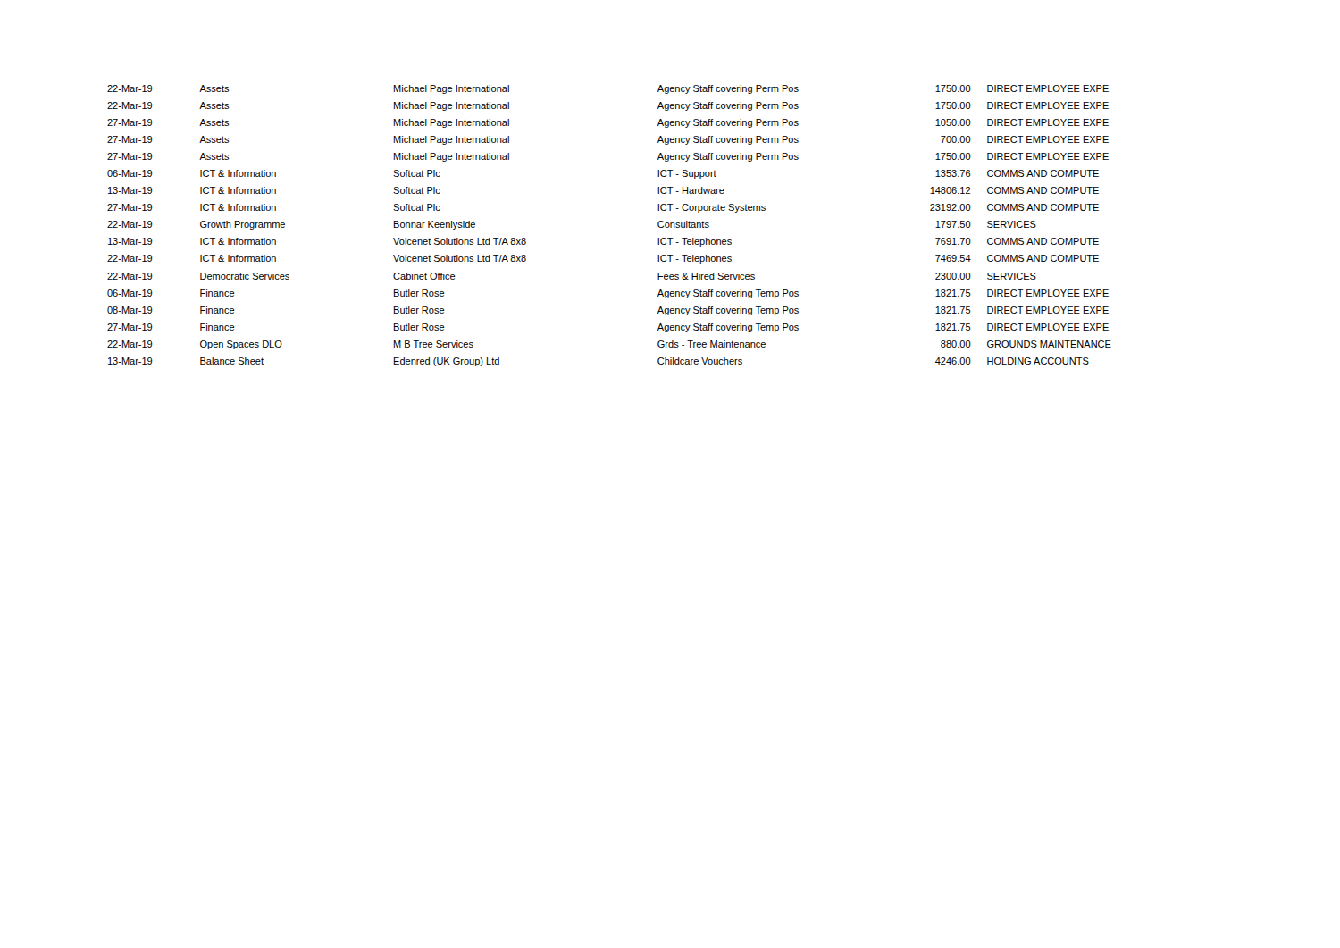| 22-Mar-19 | Assets | Michael Page International | Agency Staff covering Perm Pos | 1750.00 | DIRECT EMPLOYEE EXPE |
| 22-Mar-19 | Assets | Michael Page International | Agency Staff covering Perm Pos | 1750.00 | DIRECT EMPLOYEE EXPE |
| 27-Mar-19 | Assets | Michael Page International | Agency Staff covering Perm Pos | 1050.00 | DIRECT EMPLOYEE EXPE |
| 27-Mar-19 | Assets | Michael Page International | Agency Staff covering Perm Pos | 700.00 | DIRECT EMPLOYEE EXPE |
| 27-Mar-19 | Assets | Michael Page International | Agency Staff covering Perm Pos | 1750.00 | DIRECT EMPLOYEE EXPE |
| 06-Mar-19 | ICT & Information | Softcat Plc | ICT - Support | 1353.76 | COMMS AND COMPUTE |
| 13-Mar-19 | ICT & Information | Softcat Plc | ICT - Hardware | 14806.12 | COMMS AND COMPUTE |
| 27-Mar-19 | ICT & Information | Softcat Plc | ICT - Corporate Systems | 23192.00 | COMMS AND COMPUTE |
| 22-Mar-19 | Growth Programme | Bonnar Keenlyside | Consultants | 1797.50 | SERVICES |
| 13-Mar-19 | ICT & Information | Voicenet Solutions Ltd T/A 8x8 | ICT - Telephones | 7691.70 | COMMS AND COMPUTE |
| 22-Mar-19 | ICT & Information | Voicenet Solutions Ltd T/A 8x8 | ICT - Telephones | 7469.54 | COMMS AND COMPUTE |
| 22-Mar-19 | Democratic Services | Cabinet Office | Fees & Hired Services | 2300.00 | SERVICES |
| 06-Mar-19 | Finance | Butler Rose | Agency Staff covering Temp Pos | 1821.75 | DIRECT EMPLOYEE EXPE |
| 08-Mar-19 | Finance | Butler Rose | Agency Staff covering Temp Pos | 1821.75 | DIRECT EMPLOYEE EXPE |
| 27-Mar-19 | Finance | Butler Rose | Agency Staff covering Temp Pos | 1821.75 | DIRECT EMPLOYEE EXPE |
| 22-Mar-19 | Open Spaces DLO | M B Tree Services | Grds - Tree Maintenance | 880.00 | GROUNDS MAINTENANCE |
| 13-Mar-19 | Balance Sheet | Edenred (UK Group) Ltd | Childcare Vouchers | 4246.00 | HOLDING ACCOUNTS |